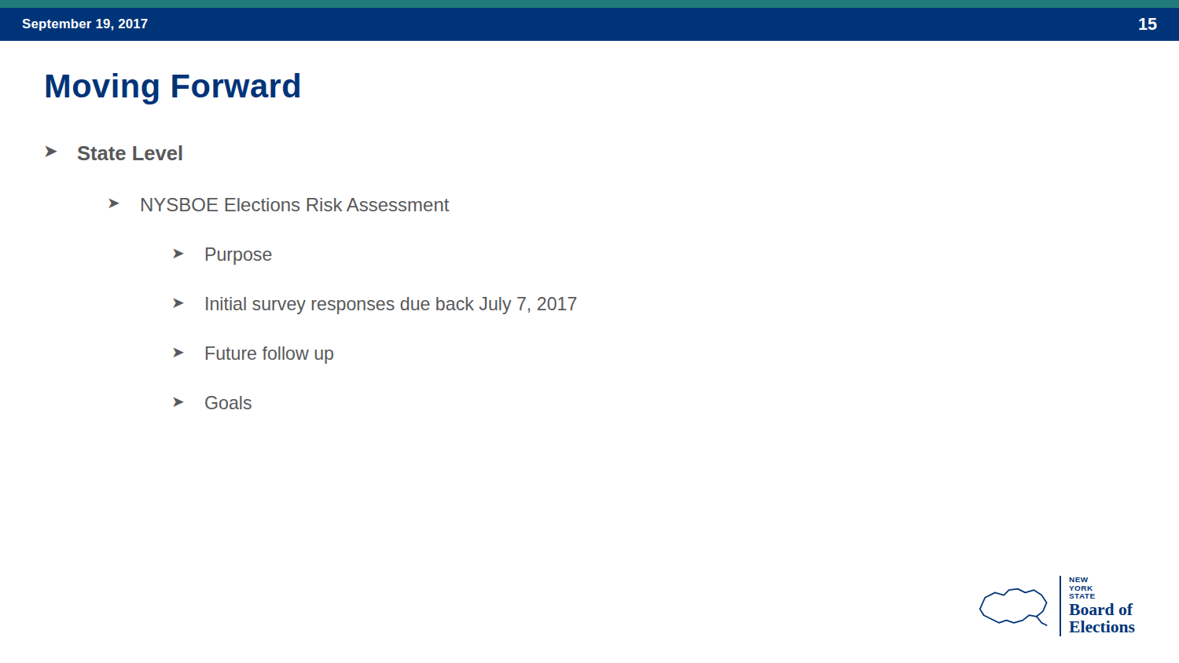September 19, 2017 15
Moving Forward
State Level
NYSBOE Elections Risk Assessment
Purpose
Initial survey responses due back July 7, 2017
Future follow up
Goals
NEW
YORK
STATE
Board of
Elections